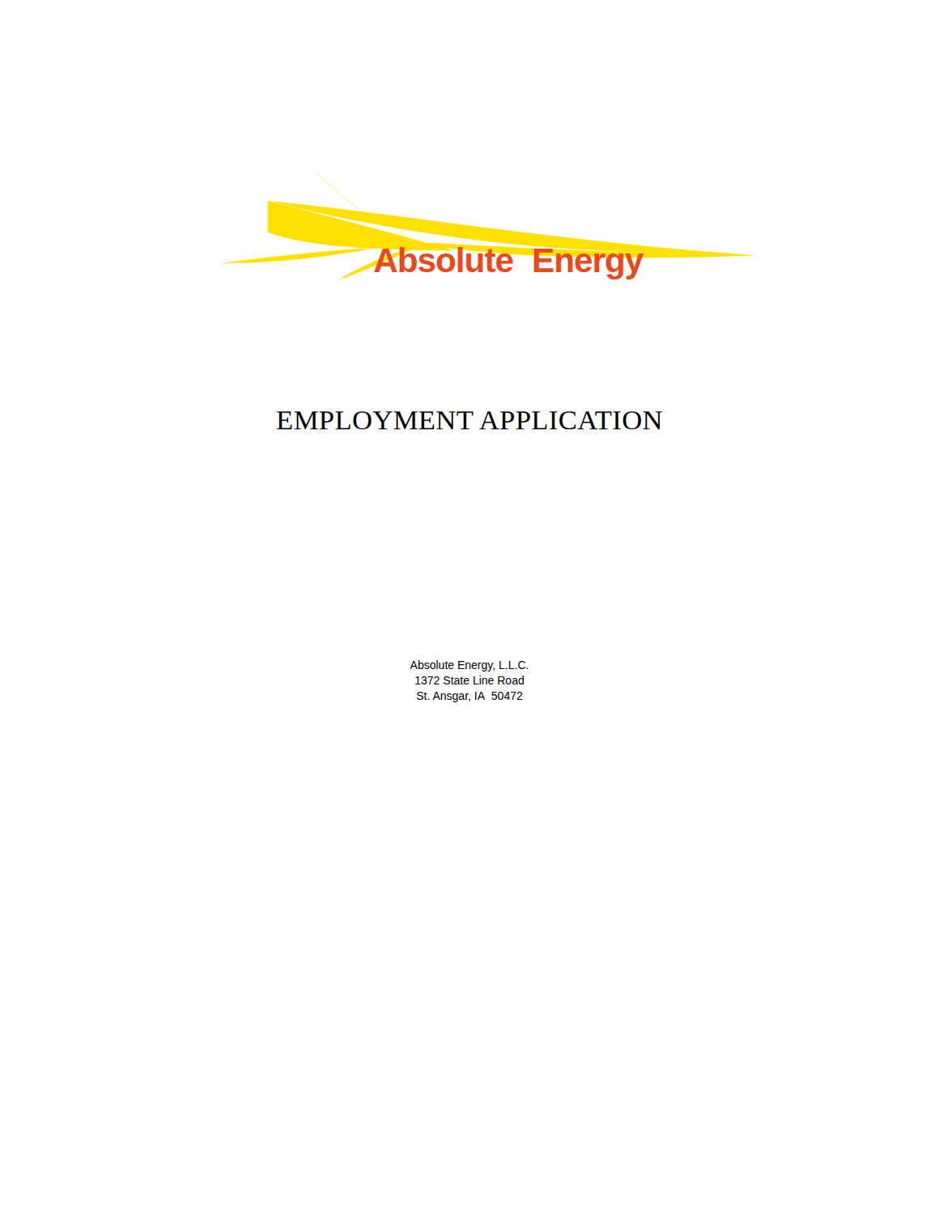Absolute Energy
EMPLOYMENT APPLICATION
Absolute Energy, L.L.C.
1372 State Line Road
St. Ansgar, IA 50472